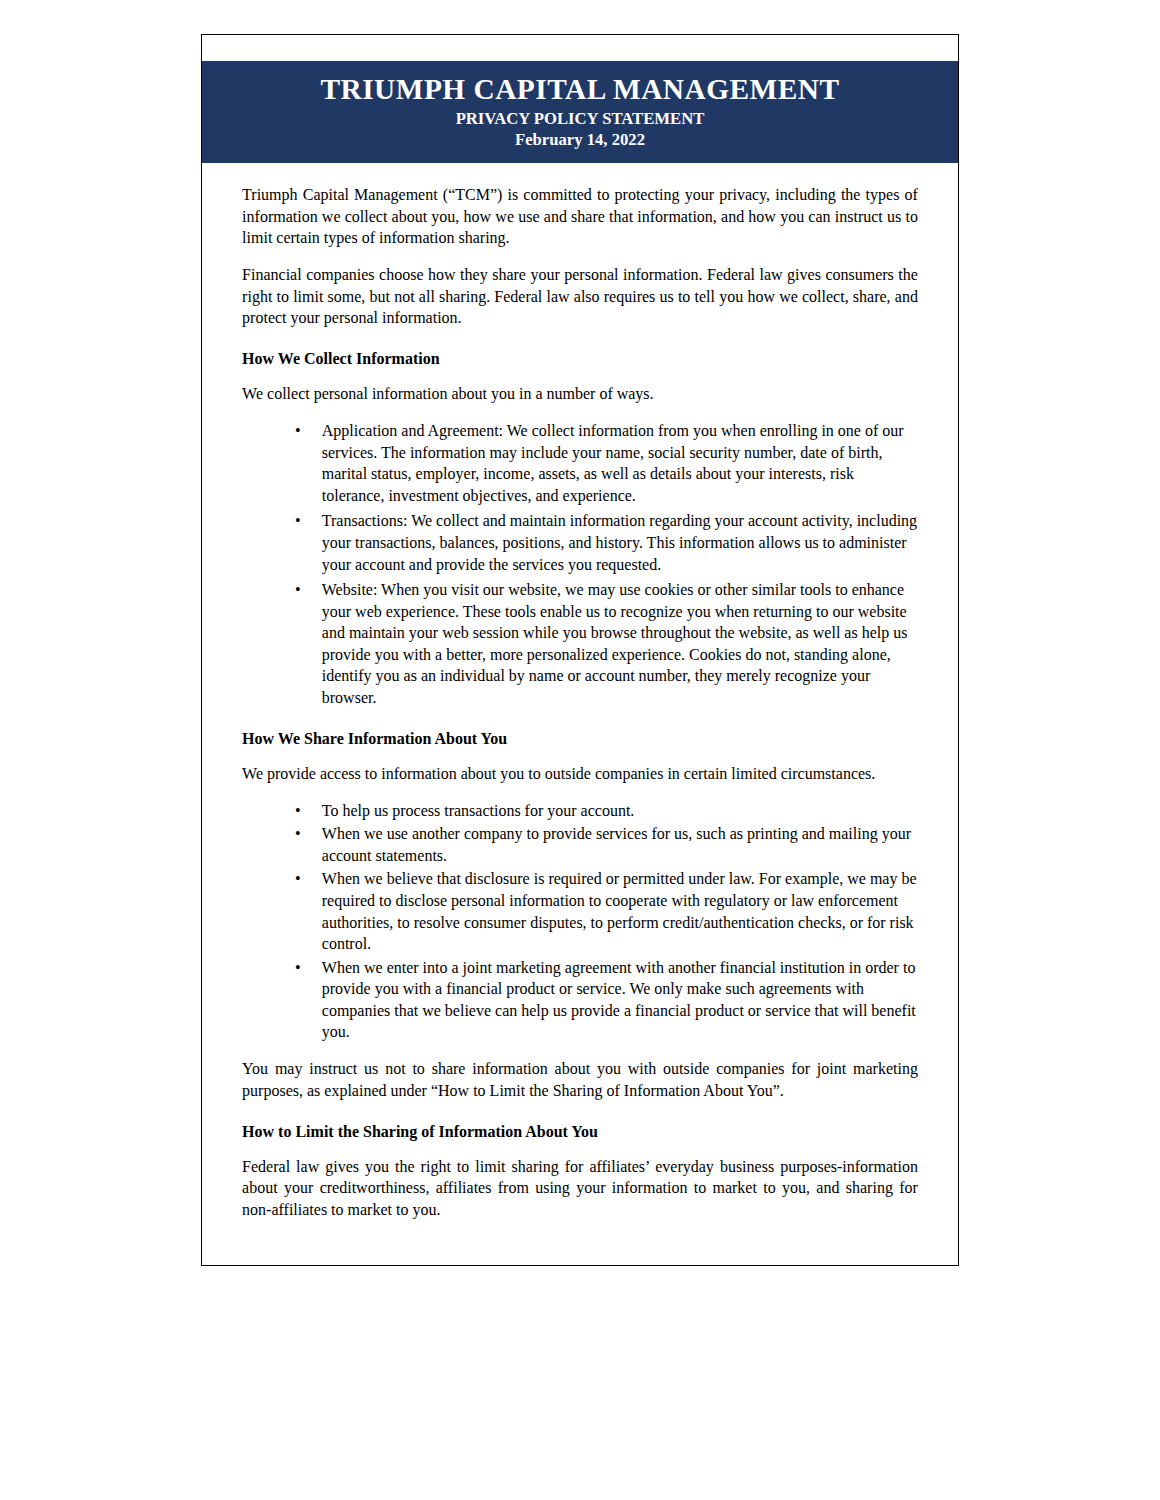TRIUMPH CAPITAL MANAGEMENT
PRIVACY POLICY STATEMENT
February 14, 2022
Triumph Capital Management (“TCM”) is committed to protecting your privacy, including the types of information we collect about you, how we use and share that information, and how you can instruct us to limit certain types of information sharing.
Financial companies choose how they share your personal information. Federal law gives consumers the right to limit some, but not all sharing. Federal law also requires us to tell you how we collect, share, and protect your personal information.
How We Collect Information
We collect personal information about you in a number of ways.
Application and Agreement: We collect information from you when enrolling in one of our services. The information may include your name, social security number, date of birth, marital status, employer, income, assets, as well as details about your interests, risk tolerance, investment objectives, and experience.
Transactions: We collect and maintain information regarding your account activity, including your transactions, balances, positions, and history. This information allows us to administer your account and provide the services you requested.
Website: When you visit our website, we may use cookies or other similar tools to enhance your web experience. These tools enable us to recognize you when returning to our website and maintain your web session while you browse throughout the website, as well as help us provide you with a better, more personalized experience. Cookies do not, standing alone, identify you as an individual by name or account number, they merely recognize your browser.
How We Share Information About You
We provide access to information about you to outside companies in certain limited circumstances.
To help us process transactions for your account.
When we use another company to provide services for us, such as printing and mailing your account statements.
When we believe that disclosure is required or permitted under law. For example, we may be required to disclose personal information to cooperate with regulatory or law enforcement authorities, to resolve consumer disputes, to perform credit/authentication checks, or for risk control.
When we enter into a joint marketing agreement with another financial institution in order to provide you with a financial product or service. We only make such agreements with companies that we believe can help us provide a financial product or service that will benefit you.
You may instruct us not to share information about you with outside companies for joint marketing purposes, as explained under “How to Limit the Sharing of Information About You”.
How to Limit the Sharing of Information About You
Federal law gives you the right to limit sharing for affiliates’ everyday business purposes-information about your creditworthiness, affiliates from using your information to market to you, and sharing for non-affiliates to market to you.